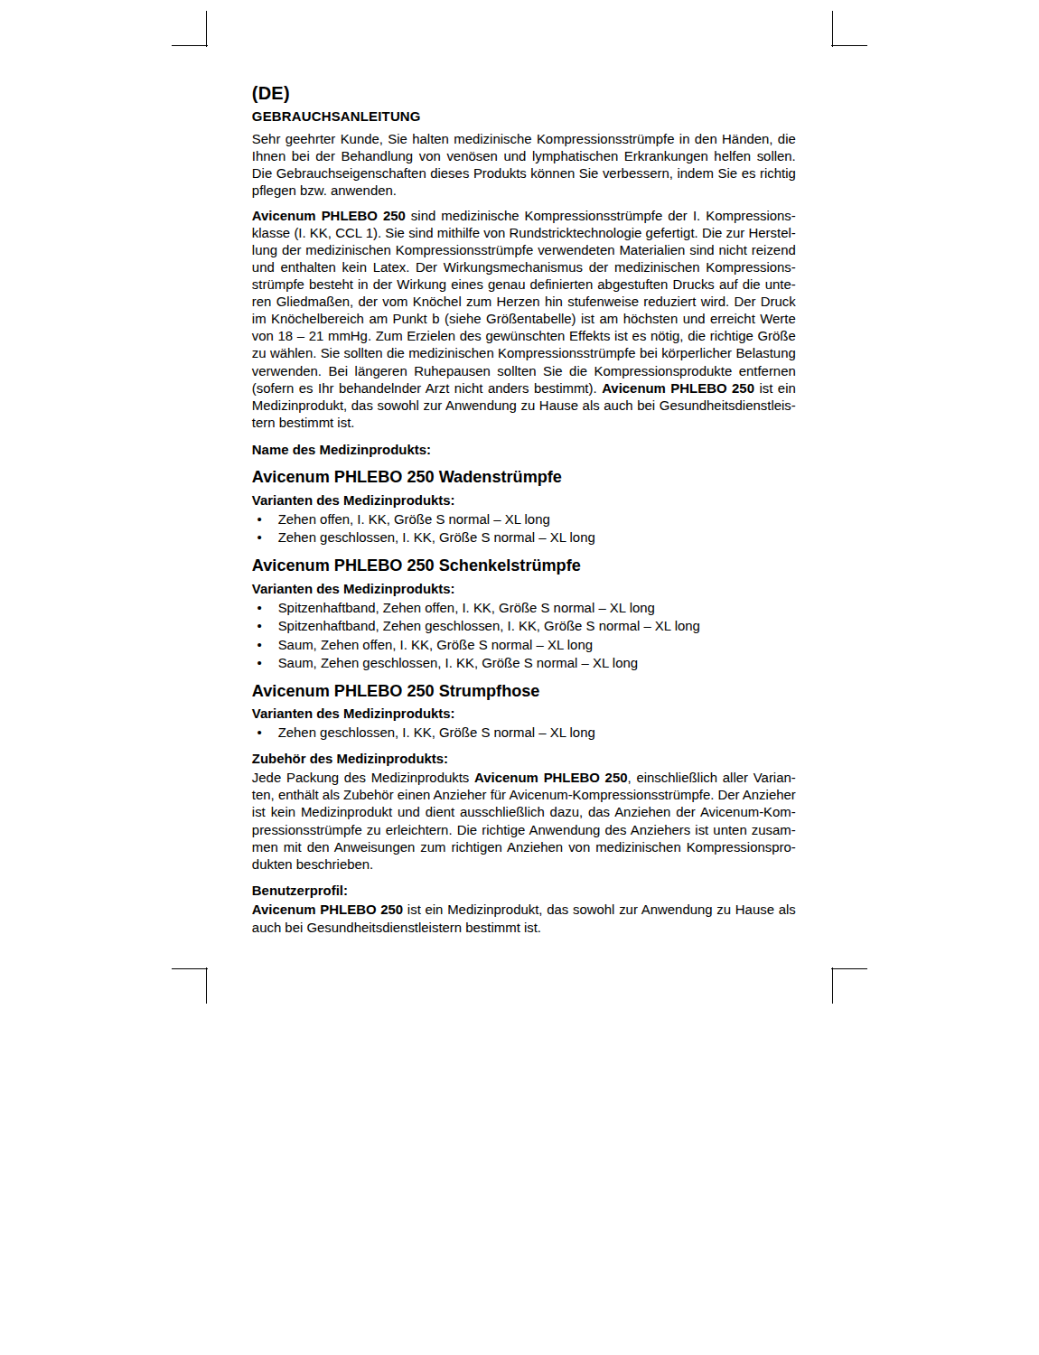(DE)
GEBRAUCHSANLEITUNG
Sehr geehrter Kunde, Sie halten medizinische Kompressionsstrümpfe in den Händen, die Ihnen bei der Behandlung von venösen und lymphatischen Erkrankungen helfen sollen. Die Gebrauchseigenschaften dieses Produkts können Sie verbessern, indem Sie es richtig pflegen bzw. anwenden.
Avicenum PHLEBO 250 sind medizinische Kompressionsstrümpfe der I. Kompressionsklasse (I. KK, CCL 1). Sie sind mithilfe von Rundstricktechnologie gefertigt. Die zur Herstellung der medizinischen Kompressionsstrümpfe verwendeten Materialien sind nicht reizend und enthalten kein Latex. Der Wirkungsmechanismus der medizinischen Kompressionsstrümpfe besteht in der Wirkung eines genau definierten abgestuften Drucks auf die unteren Gliedmaßen, der vom Knöchel zum Herzen hin stufenweise reduziert wird. Der Druck im Knöchelbereich am Punkt b (siehe Größentabelle) ist am höchsten und erreicht Werte von 18 – 21 mmHg. Zum Erzielen des gewünschten Effekts ist es nötig, die richtige Größe zu wählen. Sie sollten die medizinischen Kompressionsstrümpfe bei körperlicher Belastung verwenden. Bei längeren Ruhepausen sollten Sie die Kompressionsprodukte entfernen (sofern es Ihr behandelnder Arzt nicht anders bestimmt). Avicenum PHLEBO 250 ist ein Medizinprodukt, das sowohl zur Anwendung zu Hause als auch bei Gesundheitsdienstleistern bestimmt ist.
Name des Medizinprodukts:
Avicenum PHLEBO 250 Wadenstrümpfe
Varianten des Medizinprodukts:
Zehen offen, I. KK, Größe S normal – XL long
Zehen geschlossen, I. KK, Größe S normal – XL long
Avicenum PHLEBO 250 Schenkelstrümpfe
Varianten des Medizinprodukts:
Spitzenhaftband, Zehen offen, I. KK, Größe S normal – XL long
Spitzenhaftband, Zehen geschlossen, I. KK, Größe S normal – XL long
Saum, Zehen offen, I. KK, Größe S normal – XL long
Saum, Zehen geschlossen, I. KK, Größe S normal – XL long
Avicenum PHLEBO 250 Strumpfhose
Varianten des Medizinprodukts:
Zehen geschlossen, I. KK, Größe S normal – XL long
Zubehör des Medizinprodukts:
Jede Packung des Medizinprodukts Avicenum PHLEBO 250, einschließlich aller Varianten, enthält als Zubehör einen Anzieher für Avicenum-Kompressionsstrümpfe. Der Anzieher ist kein Medizinprodukt und dient ausschließlich dazu, das Anziehen der Avicenum-Kompressionsstrümpfe zu erleichtern. Die richtige Anwendung des Anziehers ist unten zusammen mit den Anweisungen zum richtigen Anziehen von medizinischen Kompressionsprodukten beschrieben.
Benutzerprofil:
Avicenum PHLEBO 250 ist ein Medizinprodukt, das sowohl zur Anwendung zu Hause als auch bei Gesundheitsdienstleistern bestimmt ist.